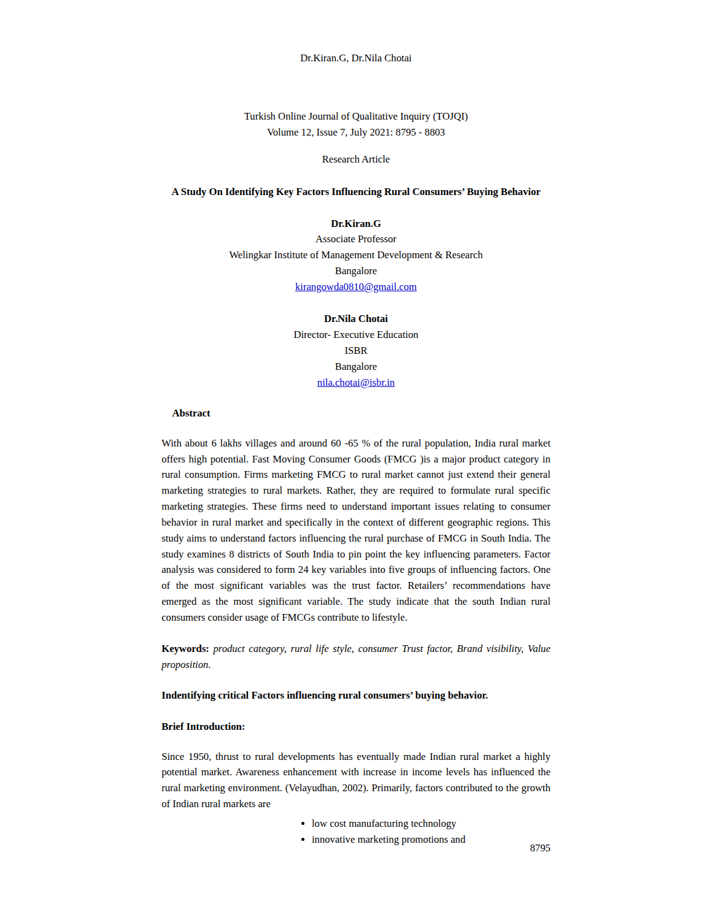Dr.Kiran.G, Dr.Nila Chotai
Turkish Online Journal of Qualitative Inquiry (TOJQI)
Volume 12, Issue 7, July 2021: 8795 - 8803
Research Article
A Study On Identifying Key Factors Influencing Rural Consumers’ Buying Behavior
Dr.Kiran.G
Associate Professor
Welingkar Institute of Management Development & Research
Bangalore
kirangowda0810@gmail.com
Dr.Nila Chotai
Director- Executive Education
ISBR
Bangalore
nila.chotai@isbr.in
Abstract
With about 6 lakhs villages and around 60 -65 % of the rural population, India rural market offers high potential. Fast Moving Consumer Goods (FMCG )is a major product category in rural consumption. Firms marketing FMCG to rural market cannot just extend their general marketing strategies to rural markets. Rather, they are required to formulate rural specific marketing strategies. These firms need to understand important issues relating to consumer behavior in rural market and specifically in the context of different geographic regions. This study aims to understand factors influencing the rural purchase of FMCG in South India. The study examines 8 districts of South India to pin point the key influencing parameters. Factor analysis was considered to form 24 key variables into five groups of influencing factors. One of the most significant variables was the trust factor. Retailers’ recommendations have emerged as the most significant variable. The study indicate that the south Indian rural consumers consider usage of FMCGs contribute to lifestyle.
Keywords: product category, rural life style, consumer Trust factor, Brand visibility, Value proposition.
Indentifying critical Factors influencing rural consumers’ buying behavior.
Brief Introduction:
Since 1950, thrust to rural developments has eventually made Indian rural market a highly potential market. Awareness enhancement with increase in income levels has influenced the rural marketing environment. (Velayudhan, 2002). Primarily, factors contributed to the growth of Indian rural markets are
low cost manufacturing technology
innovative marketing promotions and
8795